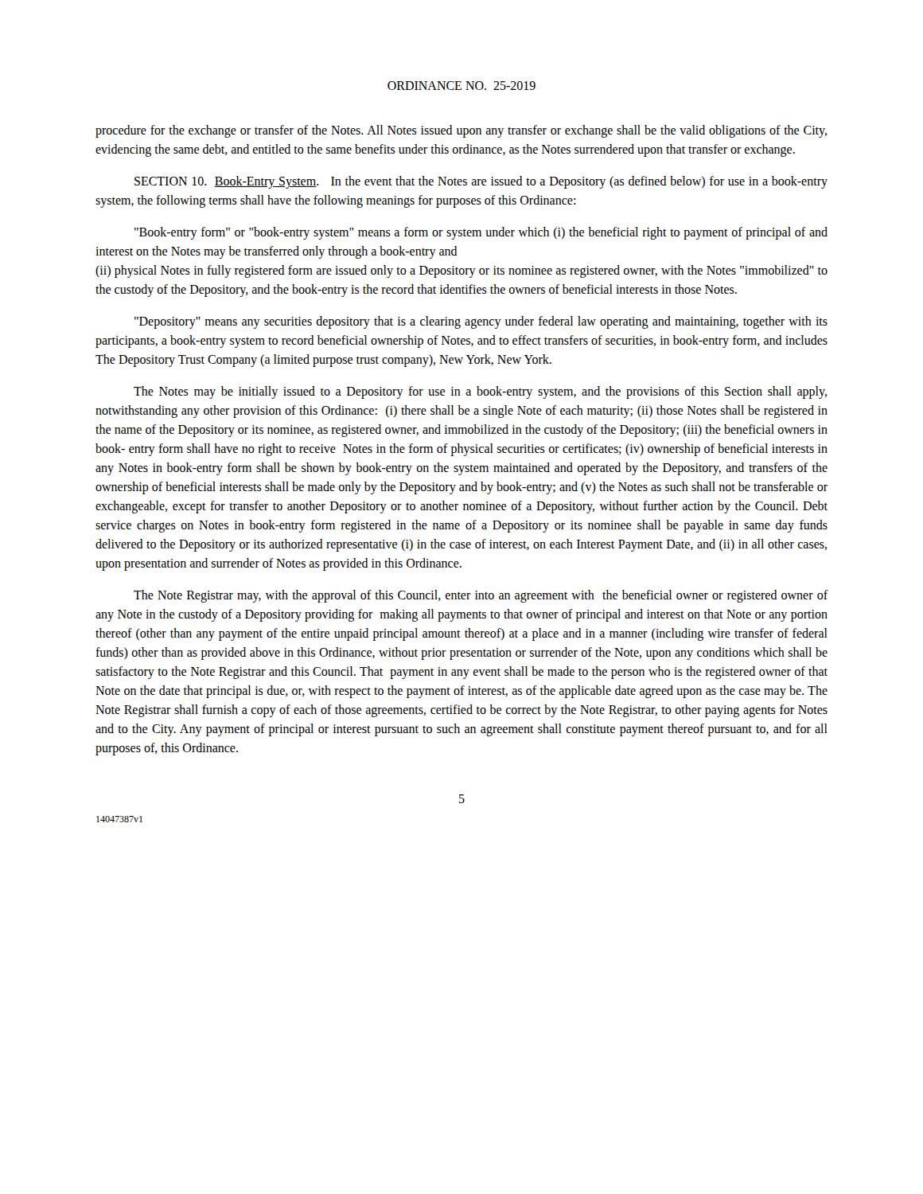ORDINANCE NO. 25-2019
procedure for the exchange or transfer of the Notes. All Notes issued upon any transfer or exchange shall be the valid obligations of the City, evidencing the same debt, and entitled to the same benefits under this ordinance, as the Notes surrendered upon that transfer or exchange.
SECTION 10. Book-Entry System. In the event that the Notes are issued to a Depository (as defined below) for use in a book-entry system, the following terms shall have the following meanings for purposes of this Ordinance:
"Book-entry form" or "book-entry system" means a form or system under which (i) the beneficial right to payment of principal of and interest on the Notes may be transferred only through a book-entry and
(ii) physical Notes in fully registered form are issued only to a Depository or its nominee as registered owner, with the Notes "immobilized" to the custody of the Depository, and the book-entry is the record that identifies the owners of beneficial interests in those Notes.
"Depository" means any securities depository that is a clearing agency under federal law operating and maintaining, together with its participants, a book-entry system to record beneficial ownership of Notes, and to effect transfers of securities, in book-entry form, and includes The Depository Trust Company (a limited purpose trust company), New York, New York.
The Notes may be initially issued to a Depository for use in a book-entry system, and the provisions of this Section shall apply, notwithstanding any other provision of this Ordinance: (i) there shall be a single Note of each maturity; (ii) those Notes shall be registered in the name of the Depository or its nominee, as registered owner, and immobilized in the custody of the Depository; (iii) the beneficial owners in book- entry form shall have no right to receive Notes in the form of physical securities or certificates; (iv) ownership of beneficial interests in any Notes in book-entry form shall be shown by book-entry on the system maintained and operated by the Depository, and transfers of the ownership of beneficial interests shall be made only by the Depository and by book-entry; and (v) the Notes as such shall not be transferable or exchangeable, except for transfer to another Depository or to another nominee of a Depository, without further action by the Council. Debt service charges on Notes in book-entry form registered in the name of a Depository or its nominee shall be payable in same day funds delivered to the Depository or its authorized representative (i) in the case of interest, on each Interest Payment Date, and (ii) in all other cases, upon presentation and surrender of Notes as provided in this Ordinance.
The Note Registrar may, with the approval of this Council, enter into an agreement with the beneficial owner or registered owner of any Note in the custody of a Depository providing for making all payments to that owner of principal and interest on that Note or any portion thereof (other than any payment of the entire unpaid principal amount thereof) at a place and in a manner (including wire transfer of federal funds) other than as provided above in this Ordinance, without prior presentation or surrender of the Note, upon any conditions which shall be satisfactory to the Note Registrar and this Council. That payment in any event shall be made to the person who is the registered owner of that Note on the date that principal is due, or, with respect to the payment of interest, as of the applicable date agreed upon as the case may be. The Note Registrar shall furnish a copy of each of those agreements, certified to be correct by the Note Registrar, to other paying agents for Notes and to the City. Any payment of principal or interest pursuant to such an agreement shall constitute payment thereof pursuant to, and for all purposes of, this Ordinance.
5
14047387v1